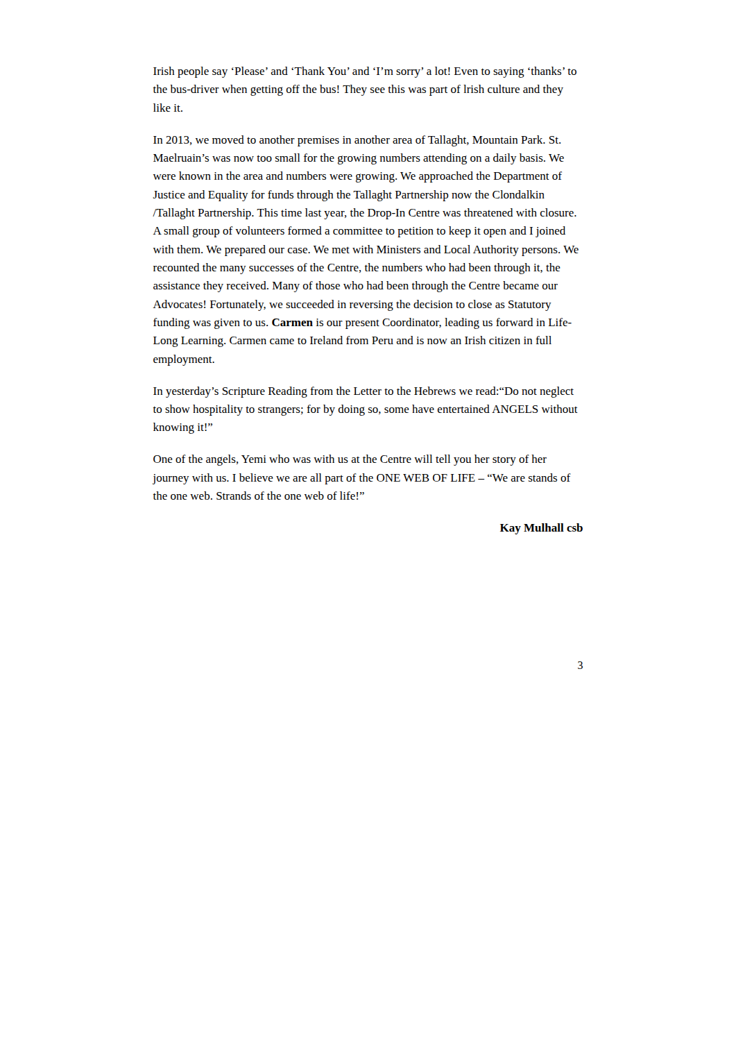Irish people say ‘Please’ and ‘Thank You’ and ‘I’m sorry’ a lot! Even to saying ‘thanks’ to the bus-driver when getting off the bus! They see this was part of lrish culture and they like it.
In 2013, we moved to another premises in another area of Tallaght, Mountain Park. St. Maelruain’s was now too small for the growing numbers attending on a daily basis. We were known in the area and numbers were growing. We approached the Department of Justice and Equality for funds through the Tallaght Partnership now the Clondalkin /Tallaght Partnership. This time last year, the Drop-In Centre was threatened with closure. A small group of volunteers formed a committee to petition to keep it open and I joined with them. We prepared our case. We met with Ministers and Local Authority persons. We recounted the many successes of the Centre, the numbers who had been through it, the assistance they received. Many of those who had been through the Centre became our Advocates! Fortunately, we succeeded in reversing the decision to close as Statutory funding was given to us. Carmen is our present Coordinator, leading us forward in Life-Long Learning. Carmen came to Ireland from Peru and is now an Irish citizen in full employment.
In yesterday’s Scripture Reading from the Letter to the Hebrews we read:“Do not neglect to show hospitality to strangers; for by doing so, some have entertained ANGELS without knowing it!”
One of the angels, Yemi who was with us at the Centre will tell you her story of her journey with us. I believe we are all part of the ONE WEB OF LIFE – “We are stands of the one web. Strands of the one web of life!”
Kay Mulhall csb
3